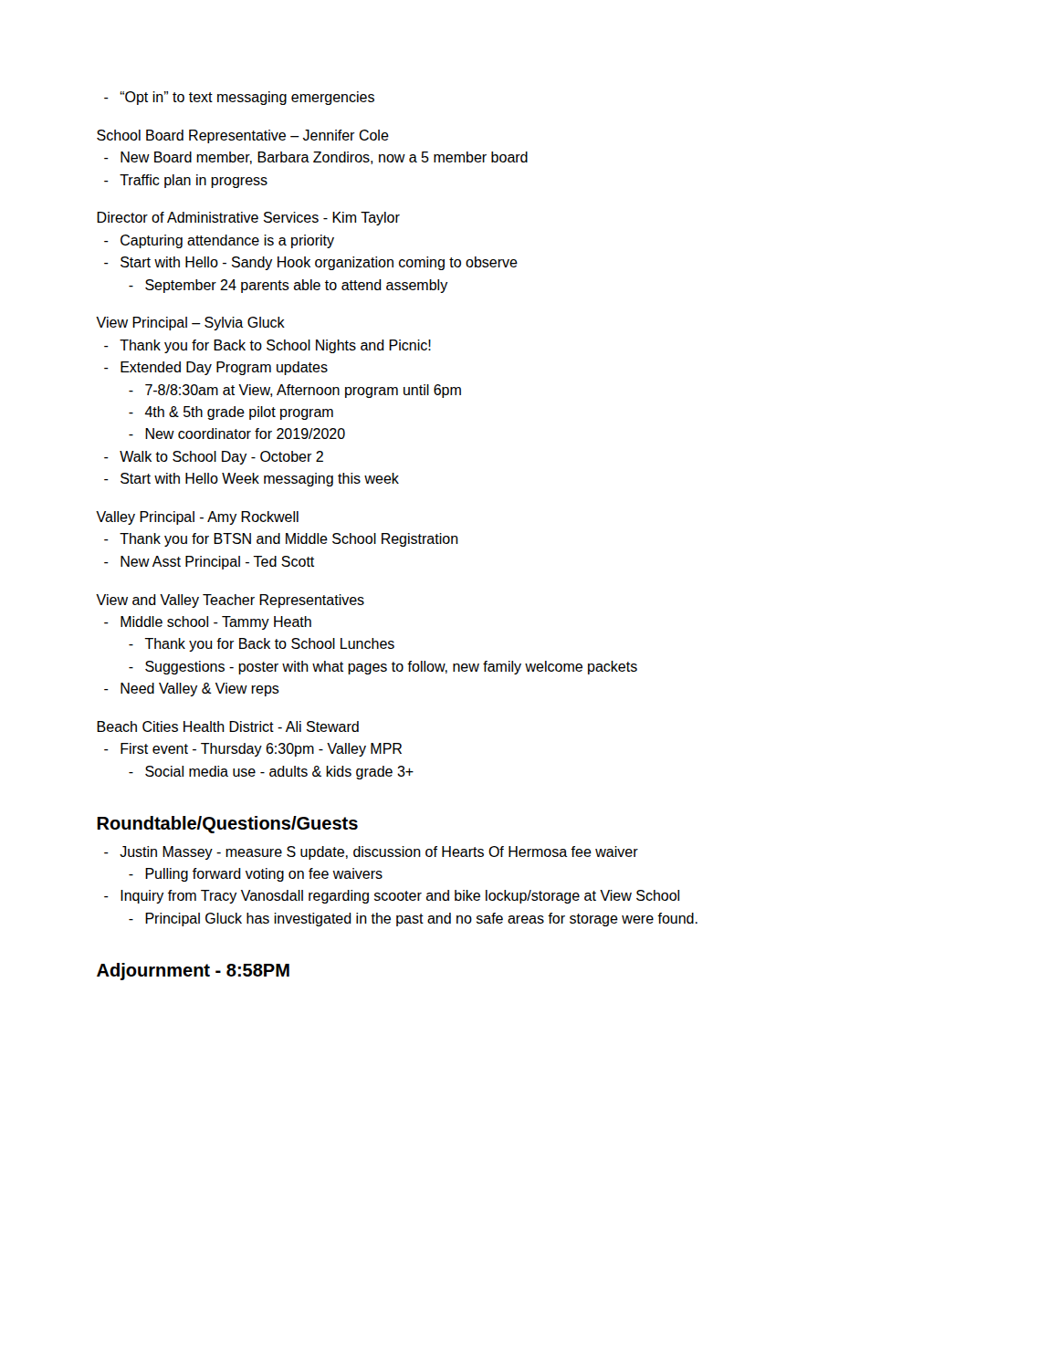“Opt in” to text messaging emergencies
School Board Representative – Jennifer Cole
New Board member, Barbara Zondiros, now a 5 member board
Traffic plan in progress
Director of Administrative Services - Kim Taylor
Capturing attendance is a priority
Start with Hello - Sandy Hook organization coming to observe
September 24 parents able to attend assembly
View Principal – Sylvia Gluck
Thank you for Back to School Nights and Picnic!
Extended Day Program updates
7-8/8:30am at View, Afternoon program until 6pm
4th & 5th grade pilot program
New coordinator for 2019/2020
Walk to School Day - October 2
Start with Hello Week messaging this week
Valley Principal - Amy Rockwell
Thank you for BTSN and Middle School Registration
New Asst Principal - Ted Scott
View and Valley Teacher Representatives
Middle school - Tammy Heath
Thank you for Back to School Lunches
Suggestions - poster with what pages to follow, new family welcome packets
Need Valley & View reps
Beach Cities Health District - Ali Steward
First event - Thursday 6:30pm - Valley MPR
Social media use - adults & kids grade 3+
Roundtable/Questions/Guests
Justin Massey - measure S update, discussion of Hearts Of Hermosa fee waiver
Pulling forward voting on fee waivers
Inquiry from Tracy Vanosdall regarding scooter and bike lockup/storage at View School
Principal Gluck has investigated in the past and no safe areas for storage were found.
Adjournment - 8:58PM